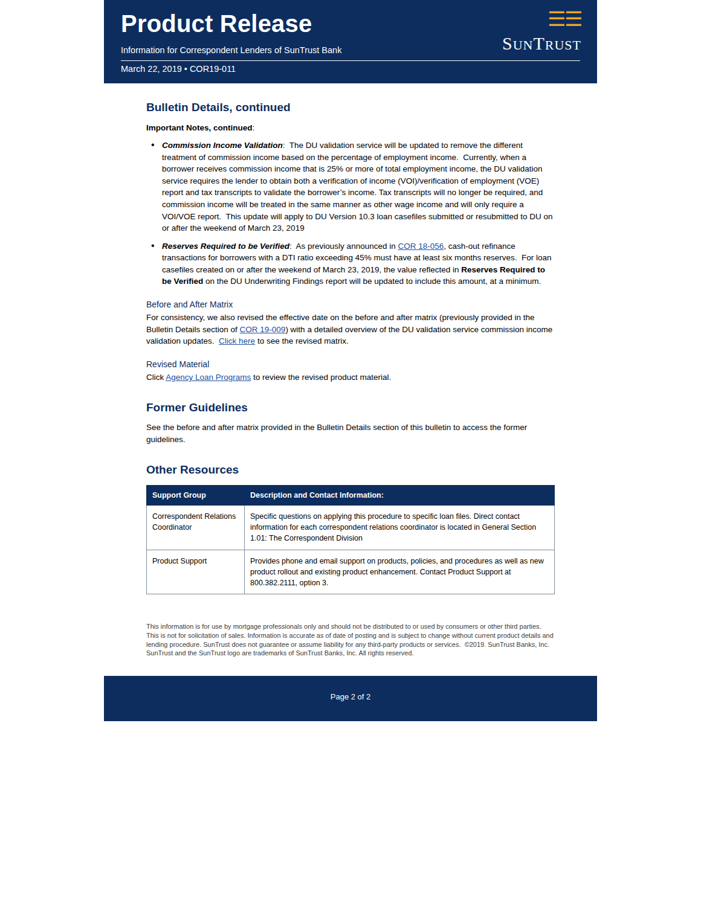☰☰ SUNTRUST
Product Release
Information for Correspondent Lenders of SunTrust Bank
March 22, 2019 • COR19-011
Bulletin Details, continued
Important Notes, continued:
Commission Income Validation: The DU validation service will be updated to remove the different treatment of commission income based on the percentage of employment income. Currently, when a borrower receives commission income that is 25% or more of total employment income, the DU validation service requires the lender to obtain both a verification of income (VOI)/verification of employment (VOE) report and tax transcripts to validate the borrower’s income. Tax transcripts will no longer be required, and commission income will be treated in the same manner as other wage income and will only require a VOI/VOE report. This update will apply to DU Version 10.3 loan casefiles submitted or resubmitted to DU on or after the weekend of March 23, 2019
Reserves Required to be Verified: As previously announced in COR 18-056, cash-out refinance transactions for borrowers with a DTI ratio exceeding 45% must have at least six months reserves. For loan casefiles created on or after the weekend of March 23, 2019, the value reflected in Reserves Required to be Verified on the DU Underwriting Findings report will be updated to include this amount, at a minimum.
Before and After Matrix
For consistency, we also revised the effective date on the before and after matrix (previously provided in the Bulletin Details section of COR 19-009) with a detailed overview of the DU validation service commission income validation updates. Click here to see the revised matrix.
Revised Material
Click Agency Loan Programs to review the revised product material.
Former Guidelines
See the before and after matrix provided in the Bulletin Details section of this bulletin to access the former guidelines.
Other Resources
| Support Group | Description and Contact Information: |
| --- | --- |
| Correspondent Relations Coordinator | Specific questions on applying this procedure to specific loan files. Direct contact information for each correspondent relations coordinator is located in General Section 1.01: The Correspondent Division |
| Product Support | Provides phone and email support on products, policies, and procedures as well as new product rollout and existing product enhancement. Contact Product Support at 800.382.2111, option 3. |
This information is for use by mortgage professionals only and should not be distributed to or used by consumers or other third parties. This is not for solicitation of sales. Information is accurate as of date of posting and is subject to change without current product details and lending procedure. SunTrust does not guarantee or assume liability for any third-party products or services. ©2019. SunTrust Banks, Inc. SunTrust and the SunTrust logo are trademarks of SunTrust Banks, Inc. All rights reserved.
Page 2 of 2